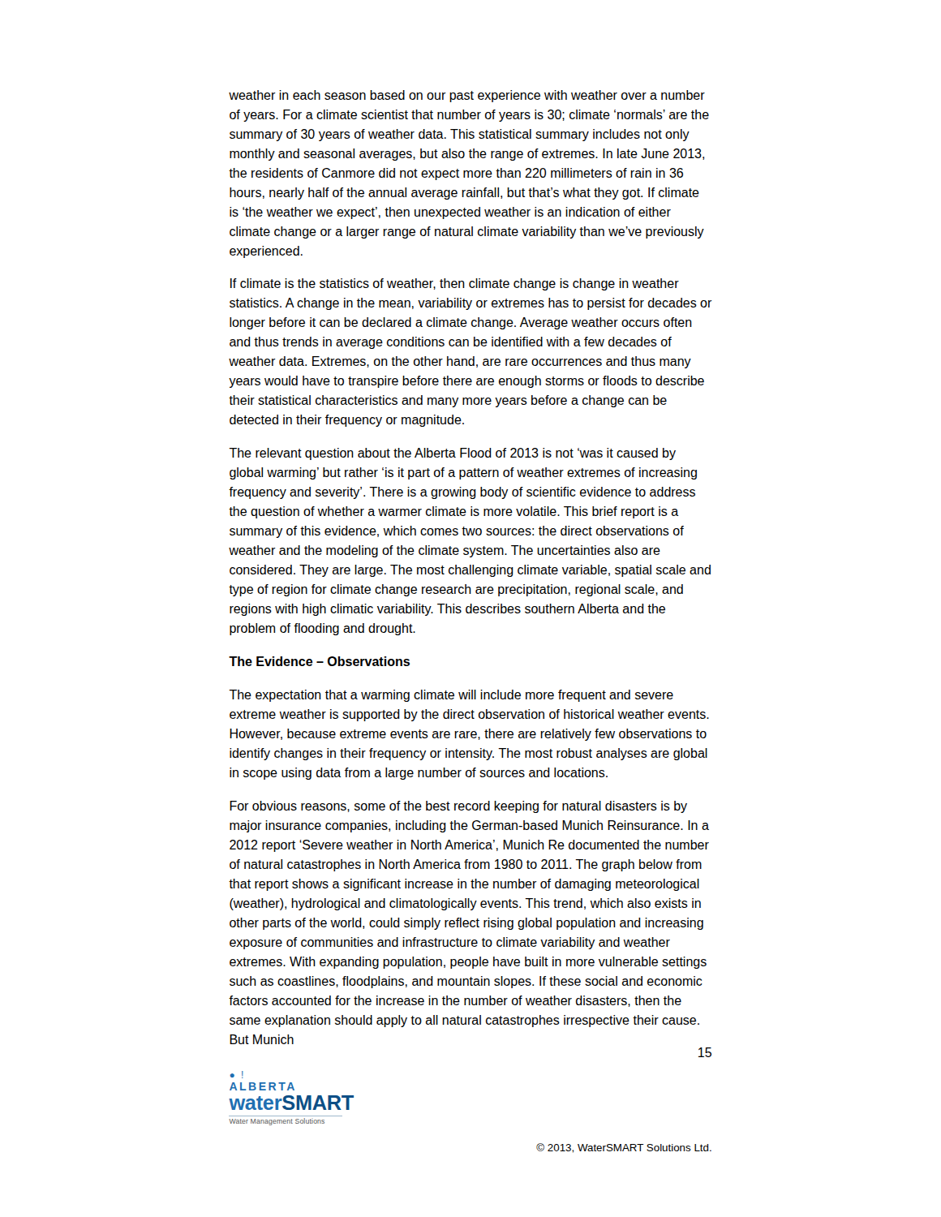weather in each season based on our past experience with weather over a number of years. For a climate scientist that number of years is 30; climate ‘normals’ are the summary of 30 years of weather data. This statistical summary includes not only monthly and seasonal averages, but also the range of extremes. In late June 2013, the residents of Canmore did not expect more than 220 millimeters of rain in 36 hours, nearly half of the annual average rainfall, but that’s what they got. If climate is ‘the weather we expect’, then unexpected weather is an indication of either climate change or a larger range of natural climate variability than we’ve previously experienced.
If climate is the statistics of weather, then climate change is change in weather statistics. A change in the mean, variability or extremes has to persist for decades or longer before it can be declared a climate change. Average weather occurs often and thus trends in average conditions can be identified with a few decades of weather data. Extremes, on the other hand, are rare occurrences and thus many years would have to transpire before there are enough storms or floods to describe their statistical characteristics and many more years before a change can be detected in their frequency or magnitude.
The relevant question about the Alberta Flood of 2013 is not ‘was it caused by global warming’ but rather ‘is it part of a pattern of weather extremes of increasing frequency and severity’. There is a growing body of scientific evidence to address the question of whether a warmer climate is more volatile. This brief report is a summary of this evidence, which comes two sources: the direct observations of weather and the modeling of the climate system. The uncertainties also are considered. They are large. The most challenging climate variable, spatial scale and type of region for climate change research are precipitation, regional scale, and regions with high climatic variability. This describes southern Alberta and the problem of flooding and drought.
The Evidence – Observations
The expectation that a warming climate will include more frequent and severe extreme weather is supported by the direct observation of historical weather events. However, because extreme events are rare, there are relatively few observations to identify changes in their frequency or intensity. The most robust analyses are global in scope using data from a large number of sources and locations.
For obvious reasons, some of the best record keeping for natural disasters is by major insurance companies, including the German-based Munich Reinsurance. In a 2012 report ‘Severe weather in North America’, Munich Re documented the number of natural catastrophes in North America from 1980 to 2011. The graph below from that report shows a significant increase in the number of damaging meteorological (weather), hydrological and climatologically events. This trend, which also exists in other parts of the world, could simply reflect rising global population and increasing exposure of communities and infrastructure to climate variability and weather extremes. With expanding population, people have built in more vulnerable settings such as coastlines, floodplains, and mountain slopes. If these social and economic factors accounted for the increase in the number of weather disasters, then the same explanation should apply to all natural catastrophes irrespective their cause. But Munich
● ! ALBERTA waterSMART Water Management Solutions
15
© 2013, WaterSMART Solutions Ltd.